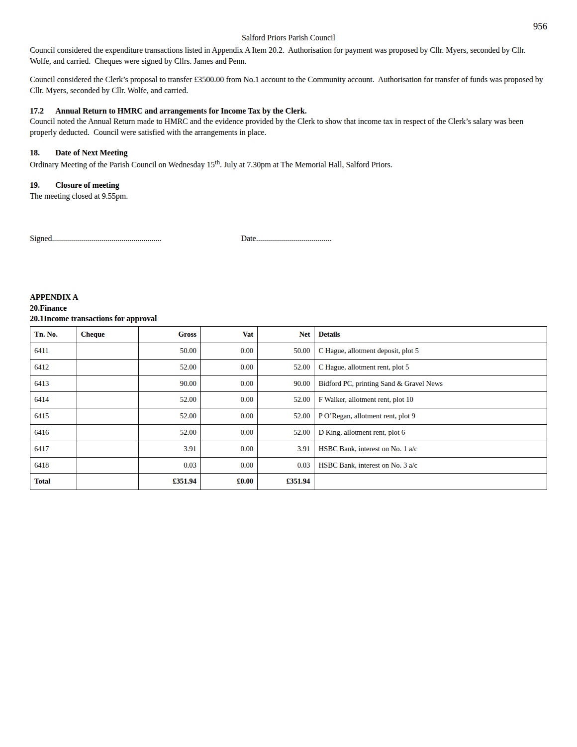956
Salford Priors Parish Council
Council considered the expenditure transactions listed in Appendix A Item 20.2. Authorisation for payment was proposed by Cllr. Myers, seconded by Cllr. Wolfe, and carried. Cheques were signed by Cllrs. James and Penn.
Council considered the Clerk’s proposal to transfer £3500.00 from No.1 account to the Community account. Authorisation for transfer of funds was proposed by Cllr. Myers, seconded by Cllr. Wolfe, and carried.
17.2 Annual Return to HMRC and arrangements for Income Tax by the Clerk.
Council noted the Annual Return made to HMRC and the evidence provided by the Clerk to show that income tax in respect of the Clerk’s salary was been properly deducted. Council were satisfied with the arrangements in place.
18. Date of Next Meeting
Ordinary Meeting of the Parish Council on Wednesday 15th. July at 7.30pm at The Memorial Hall, Salford Priors.
19. Closure of meeting
The meeting closed at 9.55pm.
Signed....................................................... Date......................................
APPENDIX A
20. Finance
20.1 Income transactions for approval
| Tn. No. | Cheque | Gross | Vat | Net | Details |
| --- | --- | --- | --- | --- | --- |
| 6411 | | 50.00 | 0.00 | 50.00 | C Hague, allotment deposit, plot 5 |
| 6412 | | 52.00 | 0.00 | 52.00 | C Hague, allotment rent, plot 5 |
| 6413 | | 90.00 | 0.00 | 90.00 | Bidford PC, printing Sand & Gravel News |
| 6414 | | 52.00 | 0.00 | 52.00 | F Walker, allotment rent, plot 10 |
| 6415 | | 52.00 | 0.00 | 52.00 | P O’Regan, allotment rent, plot 9 |
| 6416 | | 52.00 | 0.00 | 52.00 | D King, allotment rent, plot 6 |
| 6417 | | 3.91 | 0.00 | 3.91 | HSBC Bank, interest on No. 1 a/c |
| 6418 | | 0.03 | 0.00 | 0.03 | HSBC Bank, interest on No. 3 a/c |
| Total | | £351.94 | £0.00 | £351.94 | |